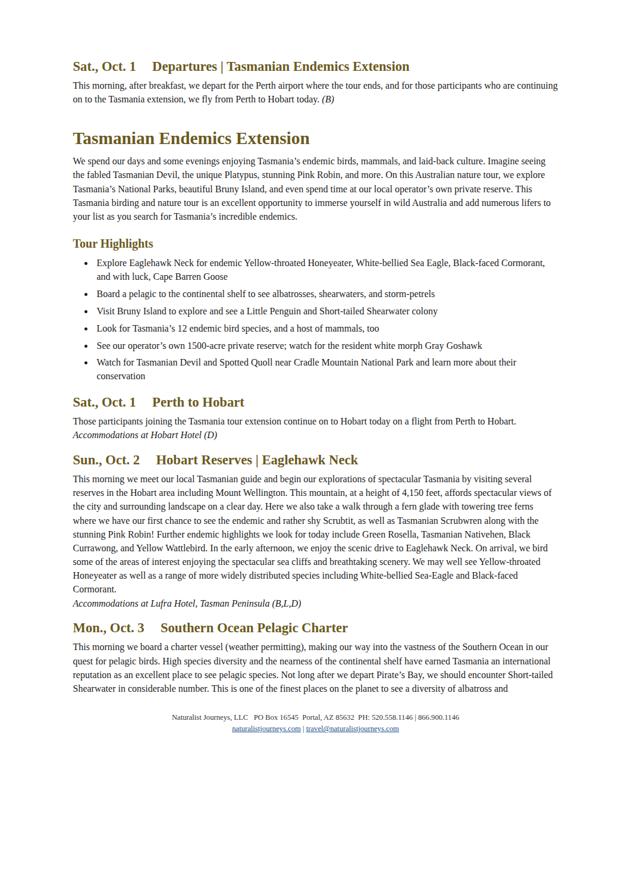Sat., Oct. 1 Departures | Tasmanian Endemics Extension
This morning, after breakfast, we depart for the Perth airport where the tour ends, and for those participants who are continuing on to the Tasmania extension, we fly from Perth to Hobart today. (B)
Tasmanian Endemics Extension
We spend our days and some evenings enjoying Tasmania’s endemic birds, mammals, and laid-back culture. Imagine seeing the fabled Tasmanian Devil, the unique Platypus, stunning Pink Robin, and more. On this Australian nature tour, we explore Tasmania’s National Parks, beautiful Bruny Island, and even spend time at our local operator’s own private reserve. This Tasmania birding and nature tour is an excellent opportunity to immerse yourself in wild Australia and add numerous lifers to your list as you search for Tasmania’s incredible endemics.
Tour Highlights
Explore Eaglehawk Neck for endemic Yellow-throated Honeyeater, White-bellied Sea Eagle, Black-faced Cormorant, and with luck, Cape Barren Goose
Board a pelagic to the continental shelf to see albatrosses, shearwaters, and storm-petrels
Visit Bruny Island to explore and see a Little Penguin and Short-tailed Shearwater colony
Look for Tasmania’s 12 endemic bird species, and a host of mammals, too
See our operator’s own 1500-acre private reserve; watch for the resident white morph Gray Goshawk
Watch for Tasmanian Devil and Spotted Quoll near Cradle Mountain National Park and learn more about their conservation
Sat., Oct. 1 Perth to Hobart
Those participants joining the Tasmania tour extension continue on to Hobart today on a flight from Perth to Hobart.
Accommodations at Hobart Hotel (D)
Sun., Oct. 2 Hobart Reserves | Eaglehawk Neck
This morning we meet our local Tasmanian guide and begin our explorations of spectacular Tasmania by visiting several reserves in the Hobart area including Mount Wellington. This mountain, at a height of 4,150 feet, affords spectacular views of the city and surrounding landscape on a clear day. Here we also take a walk through a fern glade with towering tree ferns where we have our first chance to see the endemic and rather shy Scrubtit, as well as Tasmanian Scrubwren along with the stunning Pink Robin! Further endemic highlights we look for today include Green Rosella, Tasmanian Nativehen, Black Currawong, and Yellow Wattlebird. In the early afternoon, we enjoy the scenic drive to Eaglehawk Neck. On arrival, we bird some of the areas of interest enjoying the spectacular sea cliffs and breathtaking scenery. We may well see Yellow-throated Honeyeater as well as a range of more widely distributed species including White-bellied Sea-Eagle and Black-faced Cormorant.
Accommodations at Lufra Hotel, Tasman Peninsula (B,L,D)
Mon., Oct. 3 Southern Ocean Pelagic Charter
This morning we board a charter vessel (weather permitting), making our way into the vastness of the Southern Ocean in our quest for pelagic birds. High species diversity and the nearness of the continental shelf have earned Tasmania an international reputation as an excellent place to see pelagic species. Not long after we depart Pirate’s Bay, we should encounter Short-tailed Shearwater in considerable number. This is one of the finest places on the planet to see a diversity of albatross and
Naturalist Journeys, LLC PO Box 16545 Portal, AZ 85632 PH: 520.558.1146 | 866.900.1146
naturalistjourneys.com | travel@naturalistjourneys.com